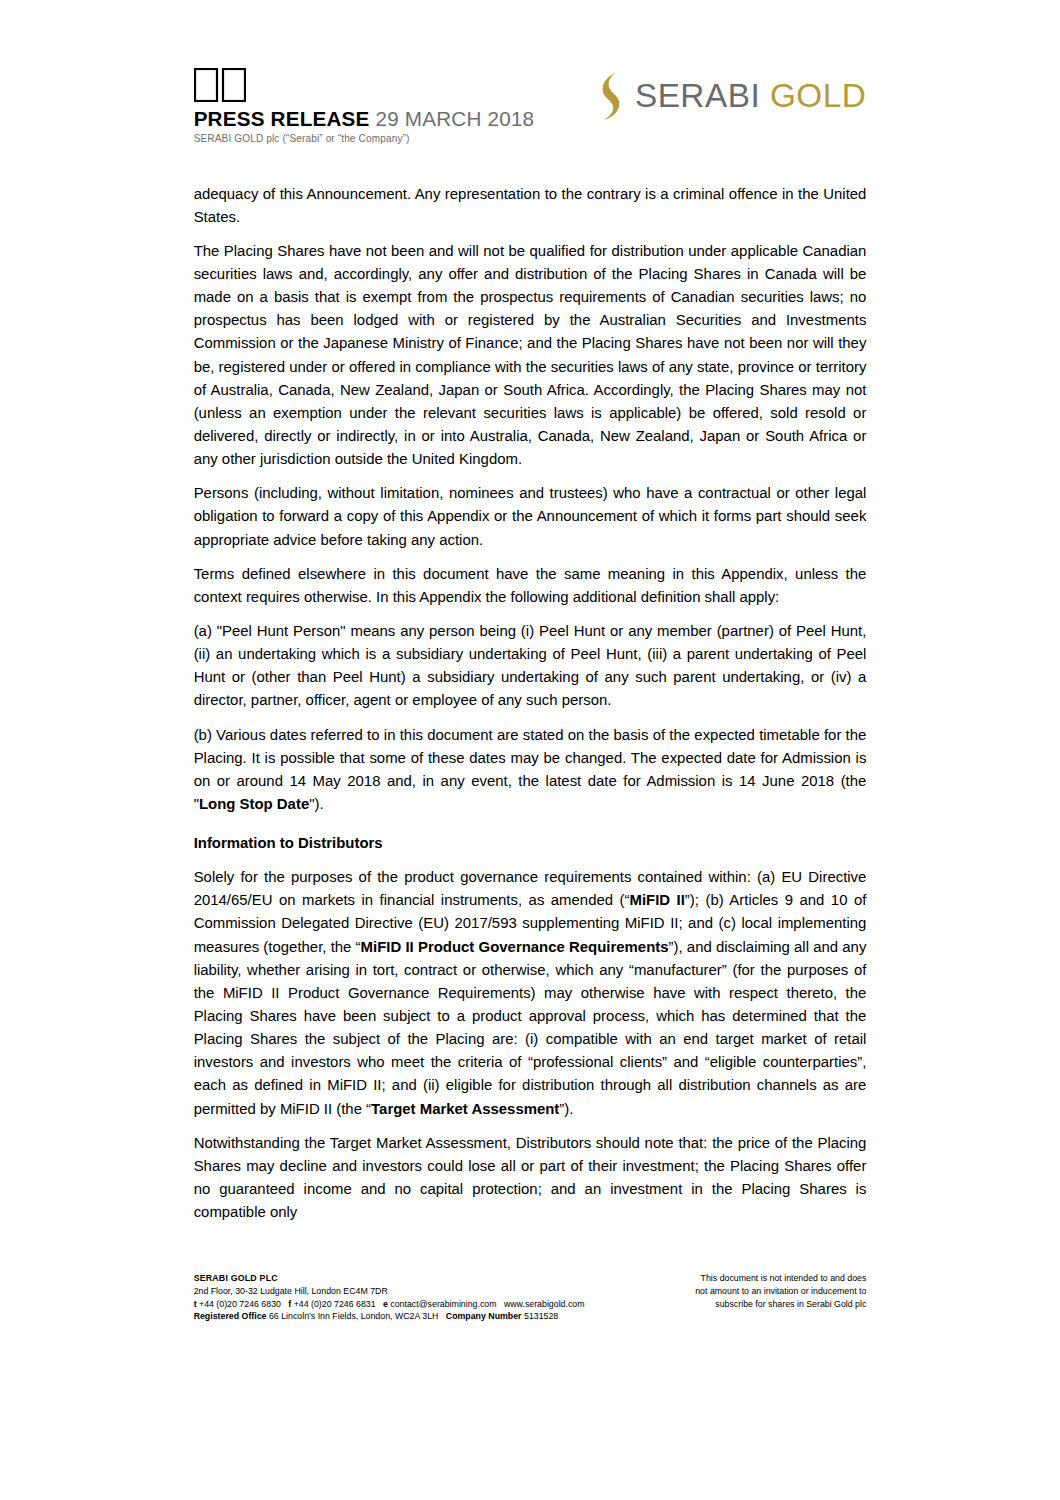PRESS RELEASE 29 MARCH 2018
SERABI GOLD plc (“Serabi” or “the Company”)
SERABI GOLD
adequacy of this Announcement. Any representation to the contrary is a criminal offence in the United States.
The Placing Shares have not been and will not be qualified for distribution under applicable Canadian securities laws and, accordingly, any offer and distribution of the Placing Shares in Canada will be made on a basis that is exempt from the prospectus requirements of Canadian securities laws; no prospectus has been lodged with or registered by the Australian Securities and Investments Commission or the Japanese Ministry of Finance; and the Placing Shares have not been nor will they be, registered under or offered in compliance with the securities laws of any state, province or territory of Australia, Canada, New Zealand, Japan or South Africa. Accordingly, the Placing Shares may not (unless an exemption under the relevant securities laws is applicable) be offered, sold resold or delivered, directly or indirectly, in or into Australia, Canada, New Zealand, Japan or South Africa or any other jurisdiction outside the United Kingdom.
Persons (including, without limitation, nominees and trustees) who have a contractual or other legal obligation to forward a copy of this Appendix or the Announcement of which it forms part should seek appropriate advice before taking any action.
Terms defined elsewhere in this document have the same meaning in this Appendix, unless the context requires otherwise. In this Appendix the following additional definition shall apply:
(a) "Peel Hunt Person" means any person being (i) Peel Hunt or any member (partner) of Peel Hunt, (ii) an undertaking which is a subsidiary undertaking of Peel Hunt, (iii) a parent undertaking of Peel Hunt or (other than Peel Hunt) a subsidiary undertaking of any such parent undertaking, or (iv) a director, partner, officer, agent or employee of any such person.
(b) Various dates referred to in this document are stated on the basis of the expected timetable for the Placing. It is possible that some of these dates may be changed. The expected date for Admission is on or around 14 May 2018 and, in any event, the latest date for Admission is 14 June 2018 (the "Long Stop Date").
Information to Distributors
Solely for the purposes of the product governance requirements contained within: (a) EU Directive 2014/65/EU on markets in financial instruments, as amended (“MiFID II”); (b) Articles 9 and 10 of Commission Delegated Directive (EU) 2017/593 supplementing MiFID II; and (c) local implementing measures (together, the “MiFID II Product Governance Requirements”), and disclaiming all and any liability, whether arising in tort, contract or otherwise, which any “manufacturer” (for the purposes of the MiFID II Product Governance Requirements) may otherwise have with respect thereto, the Placing Shares have been subject to a product approval process, which has determined that the Placing Shares the subject of the Placing are: (i) compatible with an end target market of retail investors and investors who meet the criteria of “professional clients” and “eligible counterparties”, each as defined in MiFID II; and (ii) eligible for distribution through all distribution channels as are permitted by MiFID II (the “Target Market Assessment”).
Notwithstanding the Target Market Assessment, Distributors should note that: the price of the Placing Shares may decline and investors could lose all or part of their investment; the Placing Shares offer no guaranteed income and no capital protection; and an investment in the Placing Shares is compatible only
SERABI GOLD PLC
2nd Floor, 30-32 Ludgate Hill, London EC4M 7DR
t +44 (0)20 7246 6830 f +44 (0)20 7246 6831 e contact@serabimining.com www.serabigold.com
Registered Office 66 Lincoln’s Inn Fields, London, WC2A 3LH Company Number 5131528
This document is not intended to and does
not amount to an invitation or inducement to
subscribe for shares in Serabi Gold plc